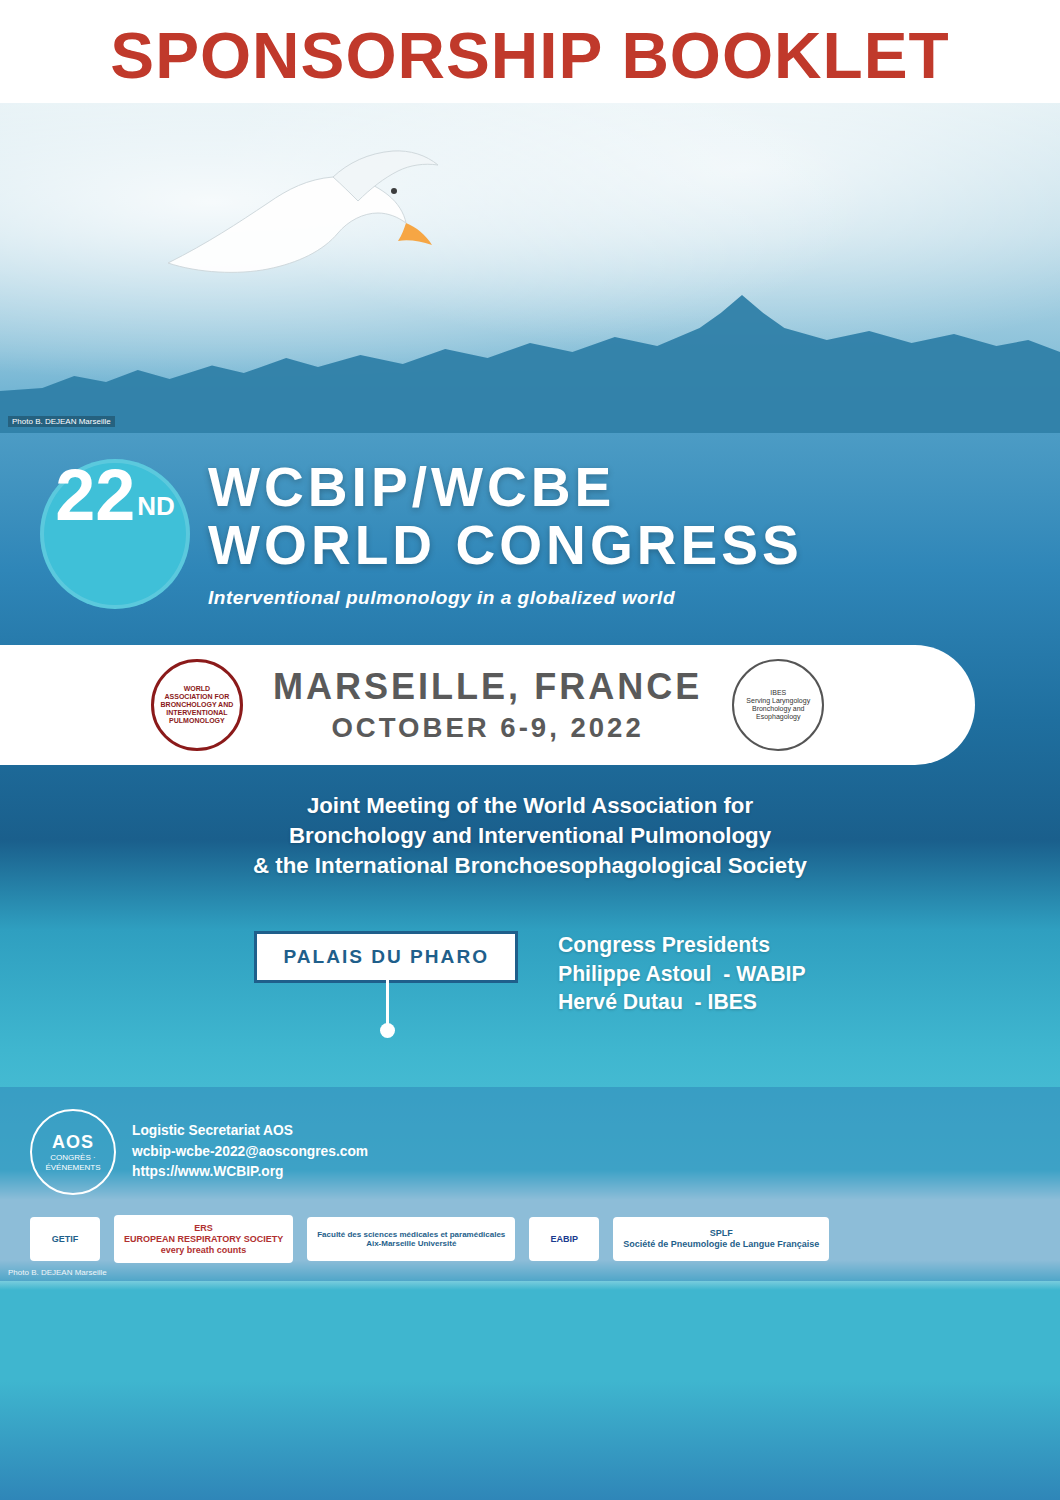Sponsorship Booklet
Photo B. DEJEAN Marseille
22 ND
WCBIP/WCBE
WORLD CONGRESS
Interventional pulmonology in a globalized world
WORLD ASSOCIATION FOR BRONCHOLOGY AND INTERVENTIONAL PULMONOLOGY
MARSEILLE, FRANCE
OCTOBER 6-9, 2022
IBES
Serving Laryngology Bronchology and Esophagology
Joint Meeting of the World Association for
Bronchology and Interventional Pulmonology
& the International Bronchoesophagological Society
PALAIS DU PHARO
Congress Presidents
Philippe Astoul - WABIP
Hervé Dutau - IBES
AOS CONGRÈS · ÉVÉNEMENTS
Logistic Secretariat AOS
wcbip-wcbe-2022@aoscongres.com
https://www.WCBIP.org
GETIF
ERS
EUROPEAN RESPIRATORY SOCIETY
every breath counts
Faculté des sciences médicales et paramédicales
Aix-Marseille Université
EABIP
SPLF
Société de Pneumologie de Langue Française
Photo B. DEJEAN Marseille